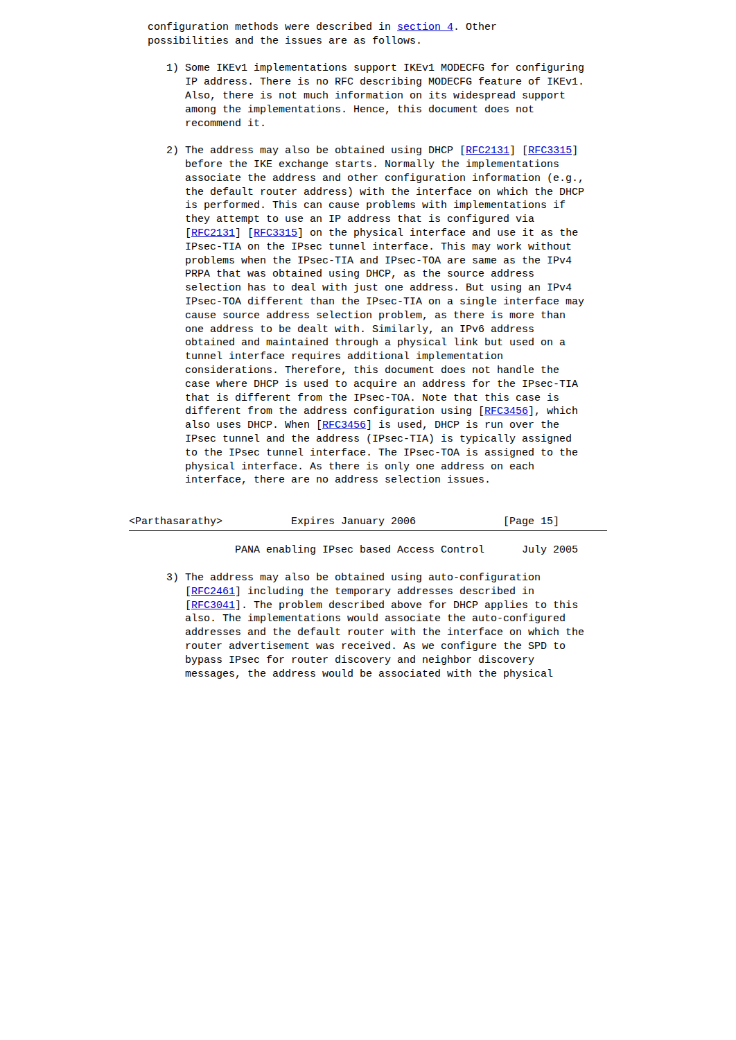configuration methods were described in section 4. Other
   possibilities and the issues are as follows.

      1) Some IKEv1 implementations support IKEv1 MODECFG for configuring
         IP address. There is no RFC describing MODECFG feature of IKEv1.
         Also, there is not much information on its widespread support
         among the implementations. Hence, this document does not
         recommend it.

      2) The address may also be obtained using DHCP [RFC2131] [RFC3315]
         before the IKE exchange starts. Normally the implementations
         associate the address and other configuration information (e.g.,
         the default router address) with the interface on which the DHCP
         is performed. This can cause problems with implementations if
         they attempt to use an IP address that is configured via
         [RFC2131] [RFC3315] on the physical interface and use it as the
         IPsec-TIA on the IPsec tunnel interface. This may work without
         problems when the IPsec-TIA and IPsec-TOA are same as the IPv4
         PRPA that was obtained using DHCP, as the source address
         selection has to deal with just one address. But using an IPv4
         IPsec-TOA different than the IPsec-TIA on a single interface may
         cause source address selection problem, as there is more than
         one address to be dealt with. Similarly, an IPv6 address
         obtained and maintained through a physical link but used on a
         tunnel interface requires additional implementation
         considerations. Therefore, this document does not handle the
         case where DHCP is used to acquire an address for the IPsec-TIA
         that is different from the IPsec-TOA. Note that this case is
         different from the address configuration using [RFC3456], which
         also uses DHCP. When [RFC3456] is used, DHCP is run over the
         IPsec tunnel and the address (IPsec-TIA) is typically assigned
         to the IPsec tunnel interface. The IPsec-TOA is assigned to the
         physical interface. As there is only one address on each
         interface, there are no address selection issues.


<Parthasarathy>           Expires January 2006              [Page 15]
                 PANA enabling IPsec based Access Control      July 2005

      3) The address may also be obtained using auto-configuration
         [RFC2461] including the temporary addresses described in
         [RFC3041]. The problem described above for DHCP applies to this
         also. The implementations would associate the auto-configured
         addresses and the default router with the interface on which the
         router advertisement was received. As we configure the SPD to
         bypass IPsec for router discovery and neighbor discovery
         messages, the address would be associated with the physical